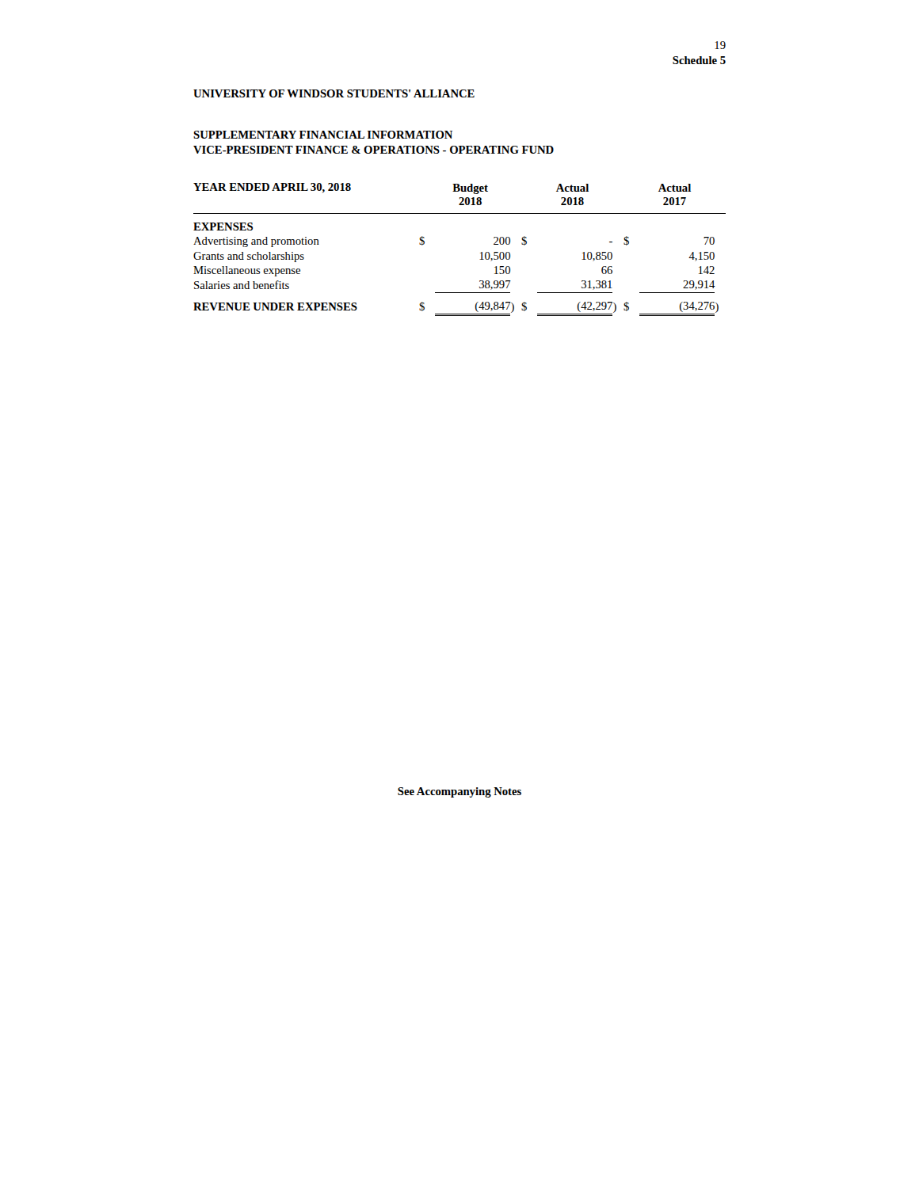19
Schedule 5
UNIVERSITY OF WINDSOR STUDENTS' ALLIANCE
SUPPLEMENTARY FINANCIAL INFORMATION
VICE-PRESIDENT FINANCE & OPERATIONS - OPERATING FUND
YEAR ENDED APRIL 30, 2018
| | Budget 2018 | Actual 2018 | Actual 2017 |
| --- | --- | --- | --- |
| EXPENSES | |
| Advertising and promotion | $ | 200 | | $ | - | | $ | 70 | |
| Grants and scholarships | | 10,500 | | | 10,850 | | | 4,150 | |
| Miscellaneous expense | | 150 | | | 66 | | | 142 | |
| Salaries and benefits | | 38,997 | | | 31,381 | | | 29,914 | |
| REVENUE UNDER EXPENSES | $ | (49,847 | ) | $ | (42,297 | ) | $ | (34,276 | ) |
See Accompanying Notes